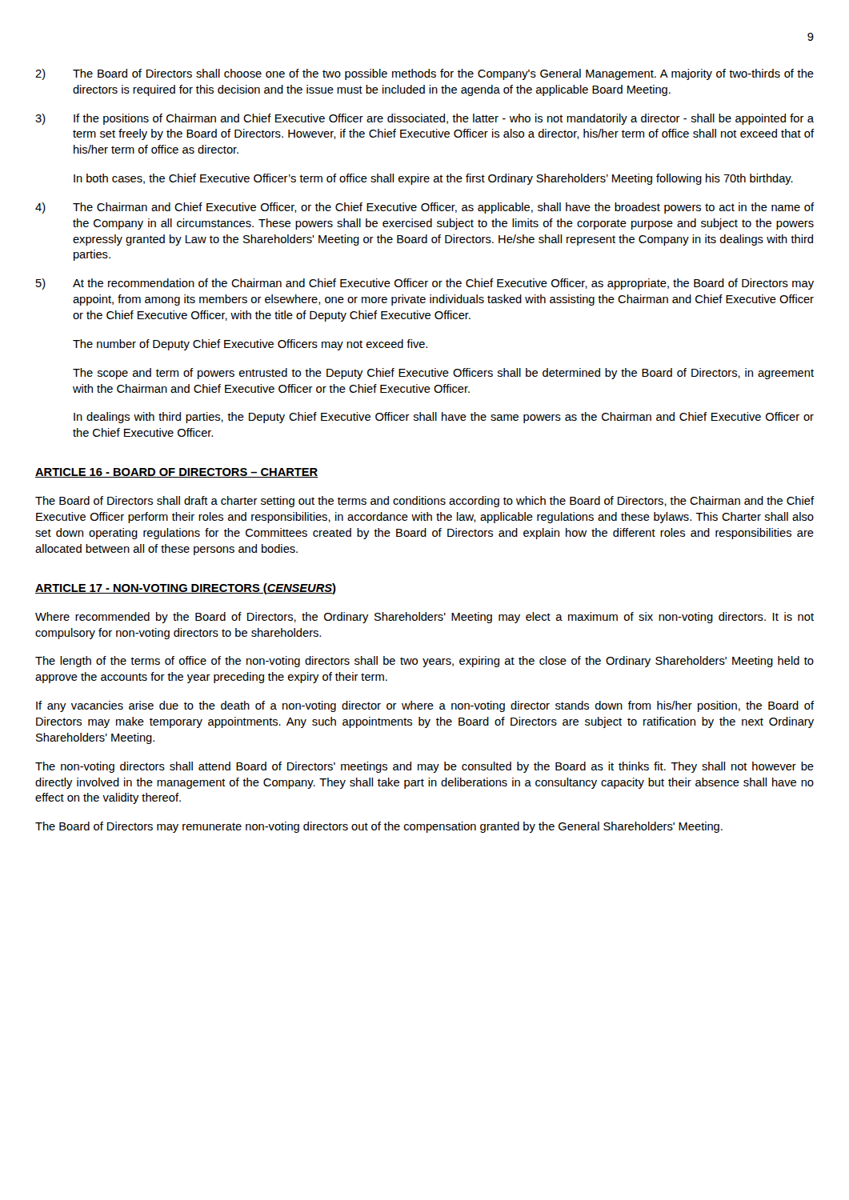9
2)
The Board of Directors shall choose one of the two possible methods for the Company's General Management. A majority of two-thirds of the directors is required for this decision and the issue must be included in the agenda of the applicable Board Meeting.
3)
If the positions of Chairman and Chief Executive Officer are dissociated, the latter - who is not mandatorily a director - shall be appointed for a term set freely by the Board of Directors. However, if the Chief Executive Officer is also a director, his/her term of office shall not exceed that of his/her term of office as director.
In both cases, the Chief Executive Officer’s term of office shall expire at the first Ordinary Shareholders’ Meeting following his 70th birthday.
4)
The Chairman and Chief Executive Officer, or the Chief Executive Officer, as applicable, shall have the broadest powers to act in the name of the Company in all circumstances. These powers shall be exercised subject to the limits of the corporate purpose and subject to the powers expressly granted by Law to the Shareholders' Meeting or the Board of Directors. He/she shall represent the Company in its dealings with third parties.
5)
At the recommendation of the Chairman and Chief Executive Officer or the Chief Executive Officer, as appropriate, the Board of Directors may appoint, from among its members or elsewhere, one or more private individuals tasked with assisting the Chairman and Chief Executive Officer or the Chief Executive Officer, with the title of Deputy Chief Executive Officer.
The number of Deputy Chief Executive Officers may not exceed five.
The scope and term of powers entrusted to the Deputy Chief Executive Officers shall be determined by the Board of Directors, in agreement with the Chairman and Chief Executive Officer or the Chief Executive Officer.
In dealings with third parties, the Deputy Chief Executive Officer shall have the same powers as the Chairman and Chief Executive Officer or the Chief Executive Officer.
ARTICLE 16 - BOARD OF DIRECTORS – CHARTER
The Board of Directors shall draft a charter setting out the terms and conditions according to which the Board of Directors, the Chairman and the Chief Executive Officer perform their roles and responsibilities, in accordance with the law, applicable regulations and these bylaws. This Charter shall also set down operating regulations for the Committees created by the Board of Directors and explain how the different roles and responsibilities are allocated between all of these persons and bodies.
ARTICLE 17 - NON-VOTING DIRECTORS (CENSEURS)
Where recommended by the Board of Directors, the Ordinary Shareholders' Meeting may elect a maximum of six non-voting directors. It is not compulsory for non-voting directors to be shareholders.
The length of the terms of office of the non-voting directors shall be two years, expiring at the close of the Ordinary Shareholders' Meeting held to approve the accounts for the year preceding the expiry of their term.
If any vacancies arise due to the death of a non-voting director or where a non-voting director stands down from his/her position, the Board of Directors may make temporary appointments. Any such appointments by the Board of Directors are subject to ratification by the next Ordinary Shareholders' Meeting.
The non-voting directors shall attend Board of Directors' meetings and may be consulted by the Board as it thinks fit. They shall not however be directly involved in the management of the Company. They shall take part in deliberations in a consultancy capacity but their absence shall have no effect on the validity thereof.
The Board of Directors may remunerate non-voting directors out of the compensation granted by the General Shareholders' Meeting.